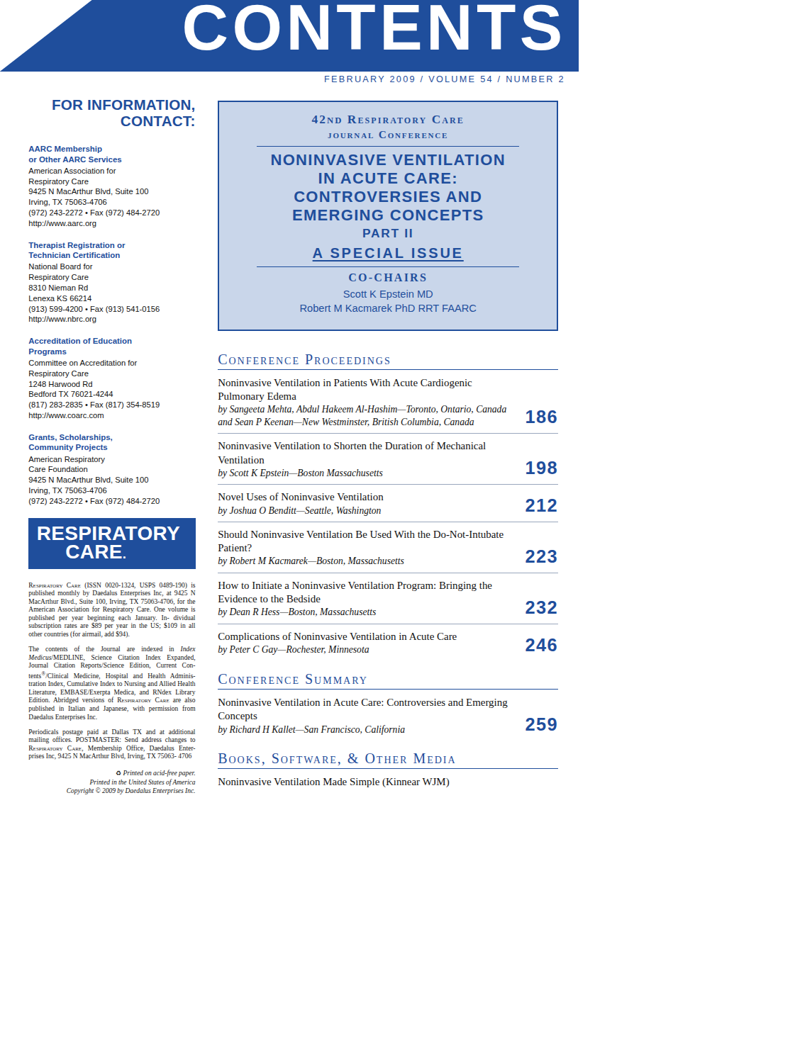CONTENTS
FEBRUARY 2009 / VOLUME 54 / NUMBER 2
FOR INFORMATION,
CONTACT:
AARC Membership
or Other AARC Services
American Association for
Respiratory Care
9425 N MacArthur Blvd, Suite 100
Irving, TX 75063-4706
(972) 243-2272 • Fax (972) 484-2720
http://www.aarc.org
Therapist Registration or
Technician Certification
National Board for
Respiratory Care
8310 Nieman Rd
Lenexa KS 66214
(913) 599-4200 • Fax (913) 541-0156
http://www.nbrc.org
Accreditation of Education
Programs
Committee on Accreditation for
Respiratory Care
1248 Harwood Rd
Bedford TX 76021-4244
(817) 283-2835 • Fax (817) 354-8519
http://www.coarc.com
Grants, Scholarships,
Community Projects
American Respiratory
Care Foundation
9425 N MacArthur Blvd, Suite 100
Irving, TX 75063-4706
(972) 243-2272 • Fax (972) 484-2720
RESPIRATORY CARE.
Respiratory Care (ISSN 0020-1324, USPS 0489-190) is published monthly by Daedalus Enterprises Inc, at 9425 N MacArthur Blvd., Suite 100, Irving, TX 75063-4706, for the American Association for Respiratory Care. One volume is published per year beginning each January. In- dividual subscription rates are $89 per year in the US; $109 in all other countries (for airmail, add $94).
The contents of the Journal are indexed in Index Medicus/MEDLINE, Science Citation Index Expanded, Journal Citation Reports/Science Edition, Current Con- tents®/Clinical Medicine, Hospital and Health Adminis- tration Index, Cumulative Index to Nursing and Allied Health Literature, EMBASE/Exerpta Medica, and RNdex Library Edition. Abridged versions of Respiratory Care are also published in Italian and Japanese, with permission from Daedalus Enterprises Inc.
Periodicals postage paid at Dallas TX and at additional mailing offices. POSTMASTER: Send address changes to Respiratory Care, Membership Office, Daedalus Enter- prises Inc, 9425 N MacArthur Blvd, Irving, TX 75063- 4706
♻ Printed on acid-free paper.
Printed in the United States of America
Copyright © 2009 by Daedalus Enterprises Inc.
42ND Respiratory Care
journal Conference
NONINVASIVE VENTILATION
IN ACUTE CARE:
CONTROVERSIES AND
EMERGING CONCEPTS
PART II
A SPECIAL ISSUE
CO-CHAIRS
Scott K Epstein MD
Robert M Kacmarek PhD RRT FAARC
Conference Proceedings
Noninvasive Ventilation in Patients With Acute Cardiogenic Pulmonary Edema by Sangeeta Mehta, Abdul Hakeem Al-Hashim—Toronto, Ontario, Canada
and Sean P Keenan—New Westminster, British Columbia, Canada
186
Noninvasive Ventilation to Shorten the Duration of Mechanical Ventilation by Scott K Epstein—Boston Massachusetts
198
Novel Uses of Noninvasive Ventilation by Joshua O Benditt—Seattle, Washington
212
Should Noninvasive Ventilation Be Used With the Do-Not-Intubate Patient? by Robert M Kacmarek—Boston, Massachusetts
223
How to Initiate a Noninvasive Ventilation Program: Bringing the
Evidence to the Bedside by Dean R Hess—Boston, Massachusetts
232
Complications of Noninvasive Ventilation in Acute Care by Peter C Gay—Rochester, Minnesota
246
Conference Summary
Noninvasive Ventilation in Acute Care: Controversies and Emerging Concepts by Richard H Kallet—San Francisco, California
259
Books, Software, & Other Media
Noninvasive Ventilation Made Simple (Kinnear WJM)